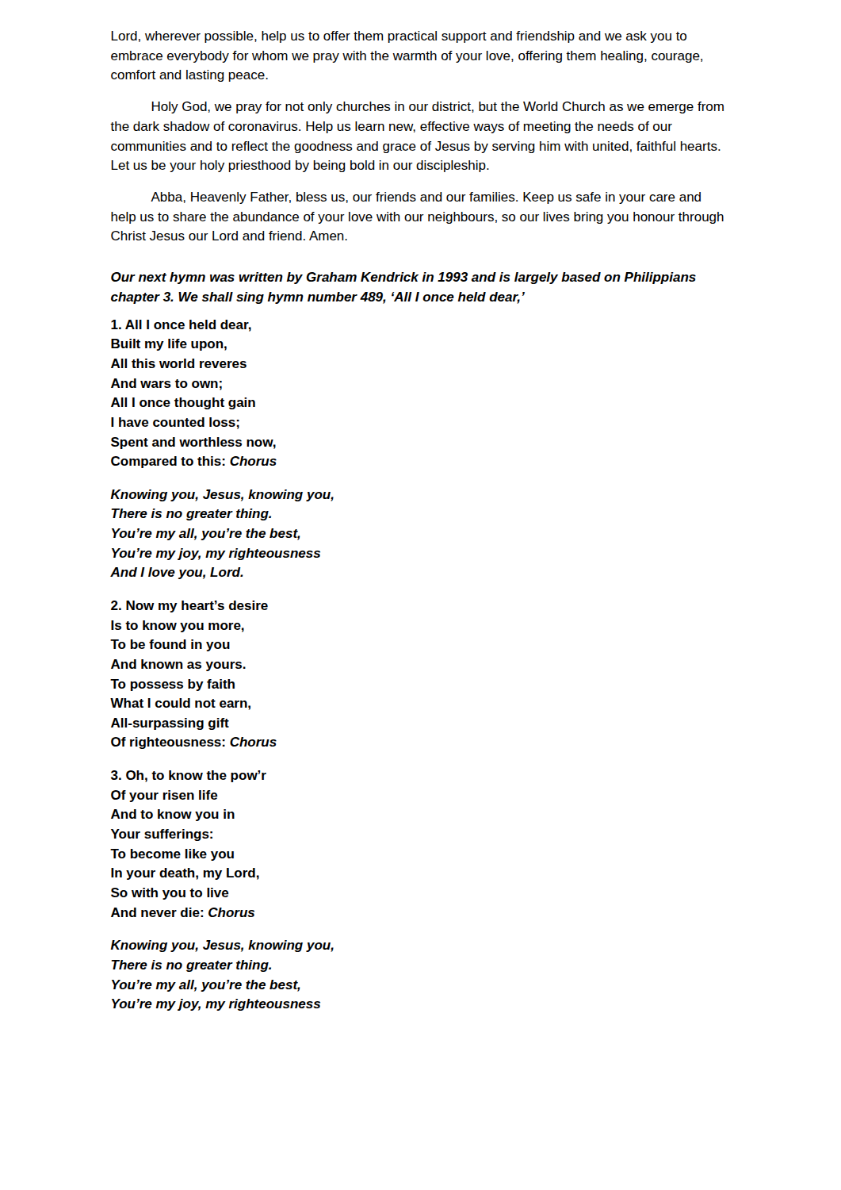Lord, wherever possible, help us to offer them practical support and friendship and we ask you to embrace everybody for whom we pray with the warmth of your love, offering them healing, courage, comfort and lasting peace.
Holy God, we pray for not only churches in our district, but the World Church as we emerge from the dark shadow of coronavirus. Help us learn new, effective ways of meeting the needs of our communities and to reflect the goodness and grace of Jesus by serving him with united, faithful hearts. Let us be your holy priesthood by being bold in our discipleship.
Abba, Heavenly Father, bless us, our friends and our families. Keep us safe in your care and help us to share the abundance of your love with our neighbours, so our lives bring you honour through Christ Jesus our Lord and friend. Amen.
Our next hymn was written by Graham Kendrick in 1993 and is largely based on Philippians chapter 3. We shall sing hymn number 489, ‘All I once held dear,’
1. All I once held dear,
Built my life upon,
All this world reveres
And wars to own;
All I once thought gain
I have counted loss;
Spent and worthless now,
Compared to this: Chorus
Knowing you, Jesus, knowing you,
There is no greater thing.
You’re my all, you’re the best,
You’re my joy, my righteousness
And I love you, Lord.
2. Now my heart’s desire
Is to know you more,
To be found in you
And known as yours.
To possess by faith
What I could not earn,
All-surpassing gift
Of righteousness: Chorus
3. Oh, to know the pow’r
Of your risen life
And to know you in
Your sufferings:
To become like you
In your death, my Lord,
So with you to live
And never die: Chorus
Knowing you, Jesus, knowing you,
There is no greater thing.
You’re my all, you’re the best,
You’re my joy, my righteousness